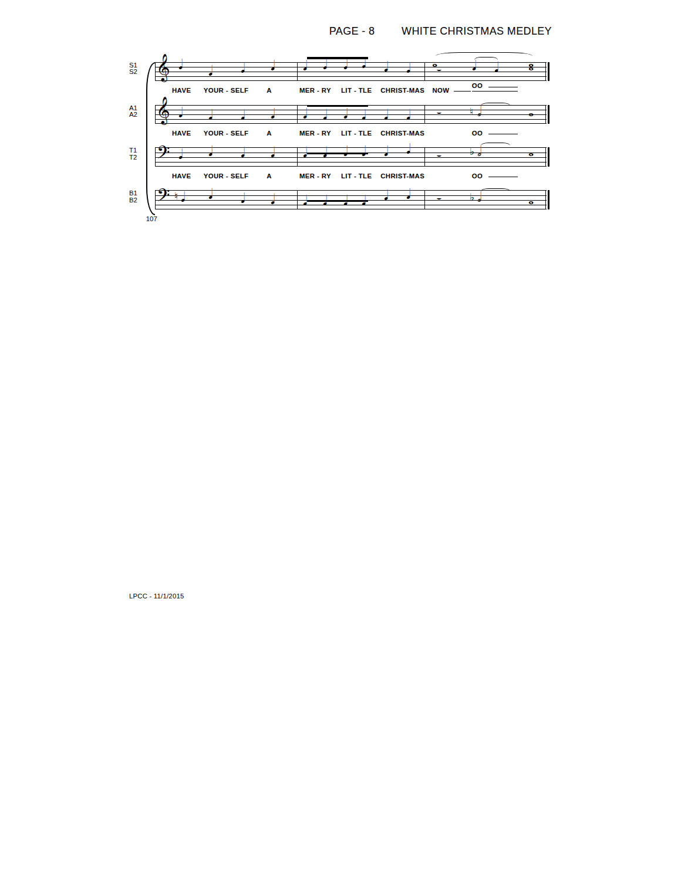PAGE - 8
WHITE CHRISTMAS MEDLEY
S1
S2
𝄞
𝅘𝅥
𝅘𝅥
𝅘𝅥
𝅘𝅥
𝅘𝅥
𝅘𝅥
𝅘𝅥
𝅘𝅥
𝅘𝅥
𝅘𝅥
𝅝
𝄻
𝅘𝅥
𝅘𝅥
𝅝
𝅝
HAVE
YOUR - SELF
A
MER - RY
LIT - TLE
CHRIST-MAS
NOW
OO
A1
A2
𝄞
𝅘𝅥
𝅘𝅥
𝅘𝅥
𝅘𝅥
𝅘𝅥
𝅘𝅥
𝅘𝅥
𝅘𝅥
𝅘𝅥
𝅘𝅥
𝄻
♮
𝅗𝅥
𝅝
HAVE
YOUR - SELF
A
MER - RY
LIT - TLE
CHRIST-MAS
OO
T1
T2
𝄢
𝅘𝅥
𝅘𝅥
𝅘𝅥
𝅘𝅥
𝅘𝅥
𝅘𝅥
𝅘𝅥
𝅘𝅥
𝅘𝅥
𝅘𝅥
𝄻
♭
𝅗𝅥
𝅝
HAVE
YOUR - SELF
A
MER - RY
LIT - TLE
CHRIST-MAS
OO
B1
B2
𝄢
♮
𝅘𝅥
𝅘𝅥
𝅘𝅥
𝅘𝅥
𝅘𝅥
𝅘𝅥
𝅘𝅥
𝅘𝅥
𝅘𝅥
𝅘𝅥
𝄻
♭
𝅗𝅥
𝅝
107
LPCC - 11/1/2015